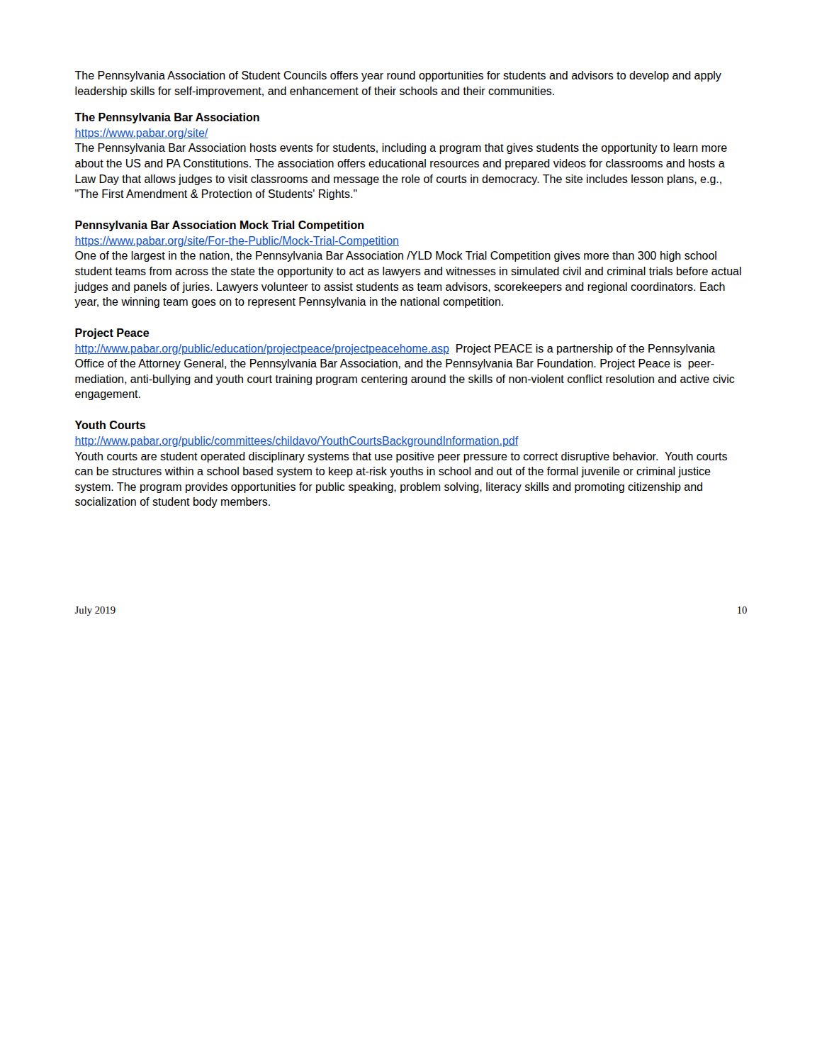The Pennsylvania Association of Student Councils offers year round opportunities for students and advisors to develop and apply leadership skills for self-improvement, and enhancement of their schools and their communities.
The Pennsylvania Bar Association
https://www.pabar.org/site/
The Pennsylvania Bar Association hosts events for students, including a program that gives students the opportunity to learn more about the US and PA Constitutions. The association offers educational resources and prepared videos for classrooms and hosts a Law Day that allows judges to visit classrooms and message the role of courts in democracy. The site includes lesson plans, e.g., "The First Amendment & Protection of Students' Rights."
Pennsylvania Bar Association Mock Trial Competition
https://www.pabar.org/site/For-the-Public/Mock-Trial-Competition
One of the largest in the nation, the Pennsylvania Bar Association /YLD Mock Trial Competition gives more than 300 high school student teams from across the state the opportunity to act as lawyers and witnesses in simulated civil and criminal trials before actual judges and panels of juries. Lawyers volunteer to assist students as team advisors, scorekeepers and regional coordinators. Each year, the winning team goes on to represent Pennsylvania in the national competition.
Project Peace
http://www.pabar.org/public/education/projectpeace/projectpeacehome.asp Project PEACE is a partnership of the Pennsylvania Office of the Attorney General, the Pennsylvania Bar Association, and the Pennsylvania Bar Foundation. Project Peace is peer-mediation, anti-bullying and youth court training program centering around the skills of non-violent conflict resolution and active civic engagement.
Youth Courts
http://www.pabar.org/public/committees/childavo/YouthCourtsBackgroundInformation.pdf
Youth courts are student operated disciplinary systems that use positive peer pressure to correct disruptive behavior. Youth courts can be structures within a school based system to keep at-risk youths in school and out of the formal juvenile or criminal justice system. The program provides opportunities for public speaking, problem solving, literacy skills and promoting citizenship and socialization of student body members.
July 2019 10